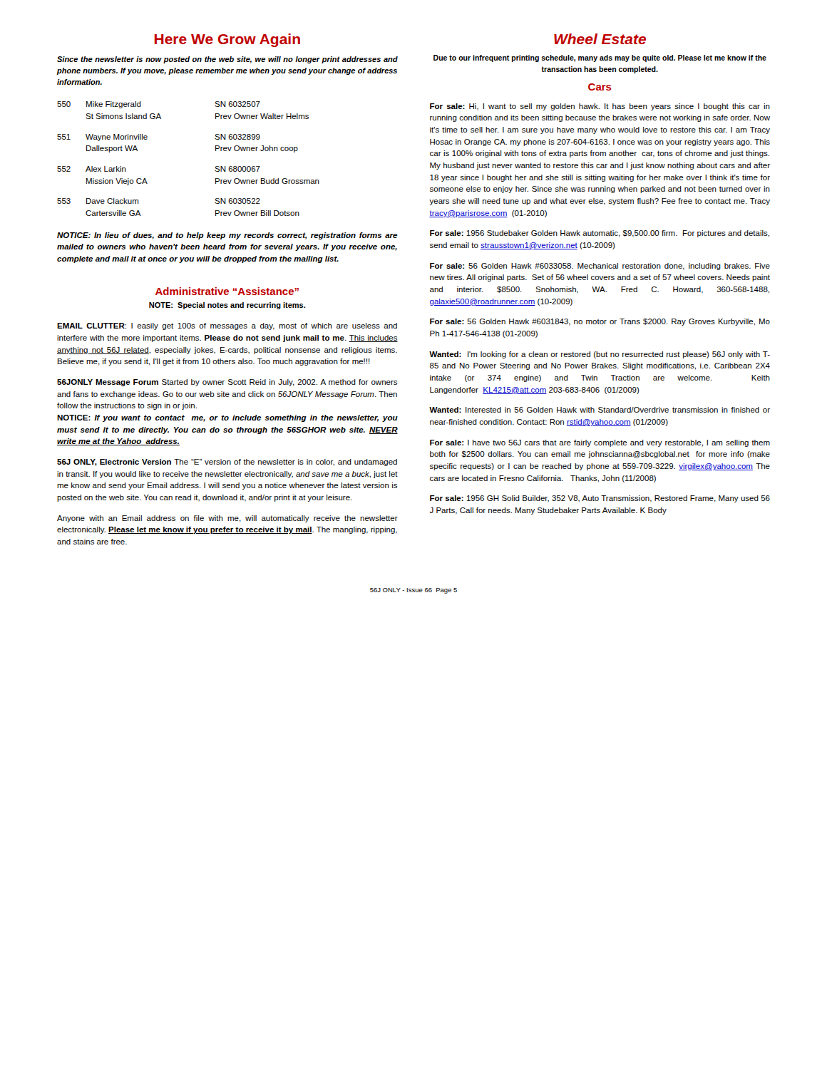Here We Grow Again
Since the newsletter is now posted on the web site, we will no longer print addresses and phone numbers. If you move, please remember me when you send your change of address information.
| 550 | Mike Fitzgerald | SN 6032507 |
| | St Simons Island GA | Prev Owner Walter Helms |
| 551 | Wayne Morinville | SN 6032899 |
| | Dallesport WA | Prev Owner John coop |
| 552 | Alex Larkin | SN 6800067 |
| | Mission Viejo CA | Prev Owner Budd Grossman |
| 553 | Dave Clackum | SN 6030522 |
| | Cartersville GA | Prev Owner Bill Dotson |
NOTICE: In lieu of dues, and to help keep my records correct, registration forms are mailed to owners who haven't been heard from for several years. If you receive one, complete and mail it at once or you will be dropped from the mailing list.
Administrative “Assistance”
NOTE: Special notes and recurring items.
EMAIL CLUTTER: I easily get 100s of messages a day, most of which are useless and interfere with the more important items. Please do not send junk mail to me. This includes anything not 56J related, especially jokes, E-cards, political nonsense and religious items. Believe me, if you send it, I'll get it from 10 others also. Too much aggravation for me!!!
56JONLY Message Forum Started by owner Scott Reid in July, 2002. A method for owners and fans to exchange ideas. Go to our web site and click on 56JONLY Message Forum. Then follow the instructions to sign in or join.
NOTICE: If you want to contact me, or to include something in the newsletter, you must send it to me directly. You can do so through the 56SGHOR web site. NEVER write me at the Yahoo address.
56J ONLY, Electronic Version The “E” version of the newsletter is in color, and undamaged in transit. If you would like to receive the newsletter electronically, and save me a buck, just let me know and send your Email address. I will send you a notice whenever the latest version is posted on the web site. You can read it, download it, and/or print it at your leisure.
Anyone with an Email address on file with me, will automatically receive the newsletter electronically. Please let me know if you prefer to receive it by mail. The mangling, ripping, and stains are free.
Wheel Estate
Due to our infrequent printing schedule, many ads may be quite old. Please let me know if the transaction has been completed.
Cars
For sale: Hi, I want to sell my golden hawk. It has been years since I bought this car in running condition and its been sitting because the brakes were not working in safe order. Now it's time to sell her. I am sure you have many who would love to restore this car. I am Tracy Hosac in Orange CA. my phone is 207-604-6163. I once was on your registry years ago. This car is 100% original with tons of extra parts from another car, tons of chrome and just things. My husband just never wanted to restore this car and I just know nothing about cars and after 18 year since I bought her and she still is sitting waiting for her make over I think it's time for someone else to enjoy her. Since she was running when parked and not been turned over in years she will need tune up and what ever else, system flush? Fee free to contact me. Tracy tracy@parisrose.com (01-2010)
For sale: 1956 Studebaker Golden Hawk automatic, $9,500.00 firm. For pictures and details, send email to strausstown1@verizon.net (10-2009)
For sale: 56 Golden Hawk #6033058. Mechanical restoration done, including brakes. Five new tires. All original parts. Set of 56 wheel covers and a set of 57 wheel covers. Needs paint and interior. $8500. Snohomish, WA. Fred C. Howard, 360-568-1488, galaxie500@roadrunner.com (10-2009)
For sale: 56 Golden Hawk #6031843, no motor or Trans $2000. Ray Groves Kurbyville, Mo Ph 1-417-546-4138 (01-2009)
Wanted: I'm looking for a clean or restored (but no resurrected rust please) 56J only with T-85 and No Power Steering and No Power Brakes. Slight modifications, i.e. Caribbean 2X4 intake (or 374 engine) and Twin Traction are welcome. Keith Langendorfer KL4215@att.com 203-683-8406 (01/2009)
Wanted: Interested in 56 Golden Hawk with Standard/Overdrive transmission in finished or near-finished condition. Contact: Ron rstid@yahoo.com (01/2009)
For sale: I have two 56J cars that are fairly complete and very restorable, I am selling them both for $2500 dollars. You can email me johnscianna@sbcglobal.net for more info (make specific requests) or I can be reached by phone at 559-709-3229. virgilex@yahoo.com The cars are located in Fresno California. Thanks, John (11/2008)
For sale: 1956 GH Solid Builder, 352 V8, Auto Transmission, Restored Frame, Many used 56 J Parts, Call for needs. Many Studebaker Parts Available. K Body
56J ONLY - Issue 66 Page 5